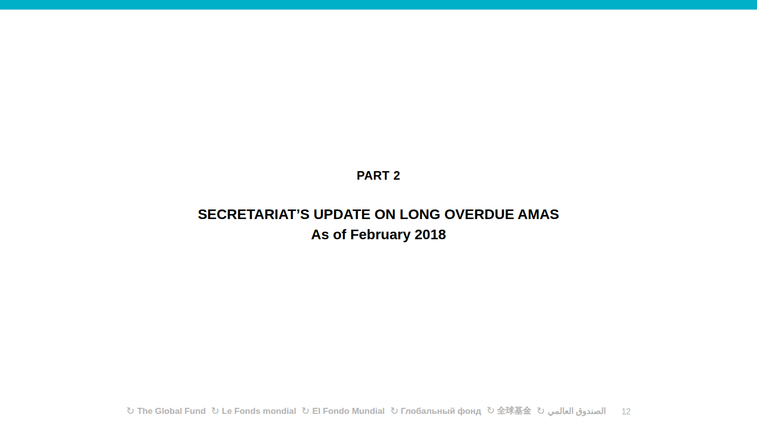PART 2
SECRETARIAT’S UPDATE ON LONG OVERDUE AMAS As of February 2018
↻The Global Fund ↻Le Fonds mondial ↻El Fondo Mundial ↻Глобальный фонд ↻全球基金 ↻الصندوق العالمي 12